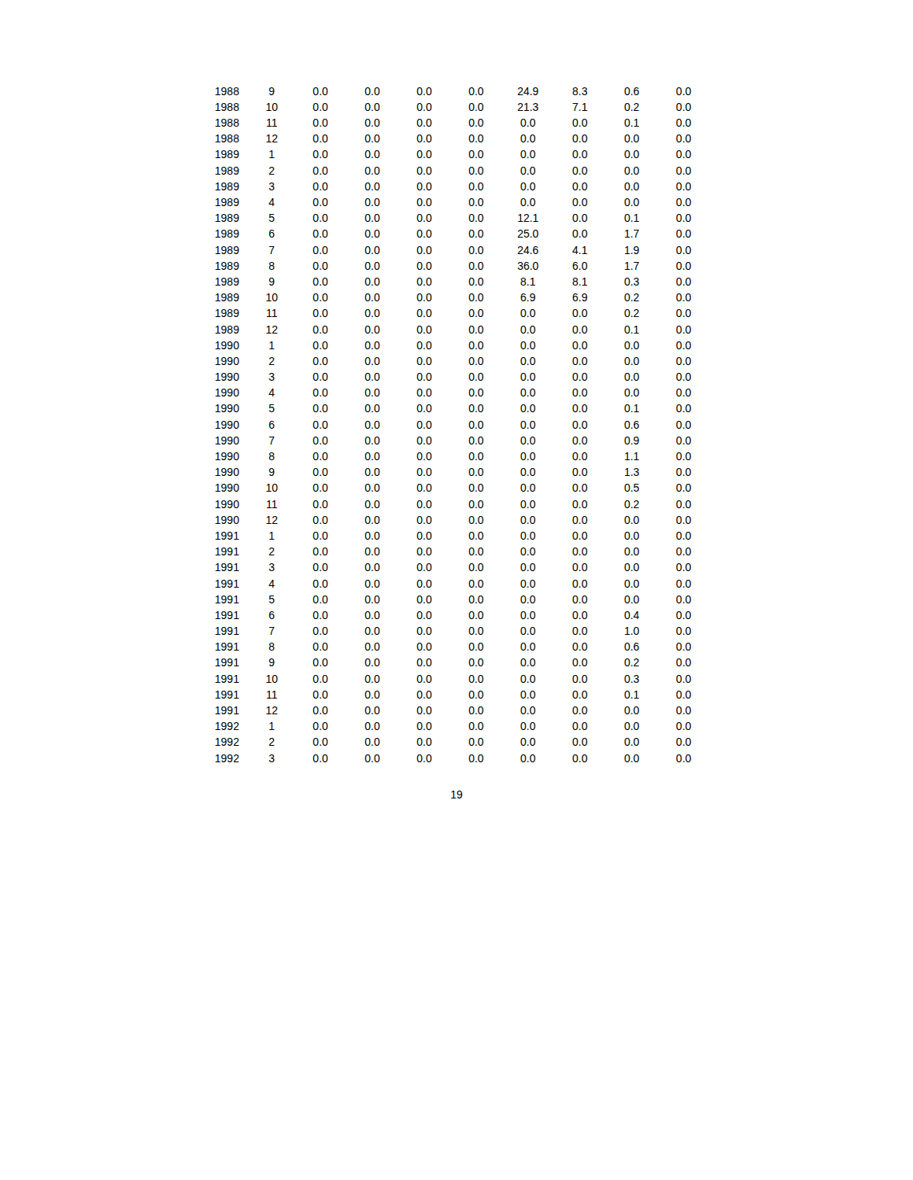| 1988 | 9 | 0.0 | 0.0 | 0.0 | 0.0 | 24.9 | 8.3 | 0.6 | 0.0 |
| 1988 | 10 | 0.0 | 0.0 | 0.0 | 0.0 | 21.3 | 7.1 | 0.2 | 0.0 |
| 1988 | 11 | 0.0 | 0.0 | 0.0 | 0.0 | 0.0 | 0.0 | 0.1 | 0.0 |
| 1988 | 12 | 0.0 | 0.0 | 0.0 | 0.0 | 0.0 | 0.0 | 0.0 | 0.0 |
| 1989 | 1 | 0.0 | 0.0 | 0.0 | 0.0 | 0.0 | 0.0 | 0.0 | 0.0 |
| 1989 | 2 | 0.0 | 0.0 | 0.0 | 0.0 | 0.0 | 0.0 | 0.0 | 0.0 |
| 1989 | 3 | 0.0 | 0.0 | 0.0 | 0.0 | 0.0 | 0.0 | 0.0 | 0.0 |
| 1989 | 4 | 0.0 | 0.0 | 0.0 | 0.0 | 0.0 | 0.0 | 0.0 | 0.0 |
| 1989 | 5 | 0.0 | 0.0 | 0.0 | 0.0 | 12.1 | 0.0 | 0.1 | 0.0 |
| 1989 | 6 | 0.0 | 0.0 | 0.0 | 0.0 | 25.0 | 0.0 | 1.7 | 0.0 |
| 1989 | 7 | 0.0 | 0.0 | 0.0 | 0.0 | 24.6 | 4.1 | 1.9 | 0.0 |
| 1989 | 8 | 0.0 | 0.0 | 0.0 | 0.0 | 36.0 | 6.0 | 1.7 | 0.0 |
| 1989 | 9 | 0.0 | 0.0 | 0.0 | 0.0 | 8.1 | 8.1 | 0.3 | 0.0 |
| 1989 | 10 | 0.0 | 0.0 | 0.0 | 0.0 | 6.9 | 6.9 | 0.2 | 0.0 |
| 1989 | 11 | 0.0 | 0.0 | 0.0 | 0.0 | 0.0 | 0.0 | 0.2 | 0.0 |
| 1989 | 12 | 0.0 | 0.0 | 0.0 | 0.0 | 0.0 | 0.0 | 0.1 | 0.0 |
| 1990 | 1 | 0.0 | 0.0 | 0.0 | 0.0 | 0.0 | 0.0 | 0.0 | 0.0 |
| 1990 | 2 | 0.0 | 0.0 | 0.0 | 0.0 | 0.0 | 0.0 | 0.0 | 0.0 |
| 1990 | 3 | 0.0 | 0.0 | 0.0 | 0.0 | 0.0 | 0.0 | 0.0 | 0.0 |
| 1990 | 4 | 0.0 | 0.0 | 0.0 | 0.0 | 0.0 | 0.0 | 0.0 | 0.0 |
| 1990 | 5 | 0.0 | 0.0 | 0.0 | 0.0 | 0.0 | 0.0 | 0.1 | 0.0 |
| 1990 | 6 | 0.0 | 0.0 | 0.0 | 0.0 | 0.0 | 0.0 | 0.6 | 0.0 |
| 1990 | 7 | 0.0 | 0.0 | 0.0 | 0.0 | 0.0 | 0.0 | 0.9 | 0.0 |
| 1990 | 8 | 0.0 | 0.0 | 0.0 | 0.0 | 0.0 | 0.0 | 1.1 | 0.0 |
| 1990 | 9 | 0.0 | 0.0 | 0.0 | 0.0 | 0.0 | 0.0 | 1.3 | 0.0 |
| 1990 | 10 | 0.0 | 0.0 | 0.0 | 0.0 | 0.0 | 0.0 | 0.5 | 0.0 |
| 1990 | 11 | 0.0 | 0.0 | 0.0 | 0.0 | 0.0 | 0.0 | 0.2 | 0.0 |
| 1990 | 12 | 0.0 | 0.0 | 0.0 | 0.0 | 0.0 | 0.0 | 0.0 | 0.0 |
| 1991 | 1 | 0.0 | 0.0 | 0.0 | 0.0 | 0.0 | 0.0 | 0.0 | 0.0 |
| 1991 | 2 | 0.0 | 0.0 | 0.0 | 0.0 | 0.0 | 0.0 | 0.0 | 0.0 |
| 1991 | 3 | 0.0 | 0.0 | 0.0 | 0.0 | 0.0 | 0.0 | 0.0 | 0.0 |
| 1991 | 4 | 0.0 | 0.0 | 0.0 | 0.0 | 0.0 | 0.0 | 0.0 | 0.0 |
| 1991 | 5 | 0.0 | 0.0 | 0.0 | 0.0 | 0.0 | 0.0 | 0.0 | 0.0 |
| 1991 | 6 | 0.0 | 0.0 | 0.0 | 0.0 | 0.0 | 0.0 | 0.4 | 0.0 |
| 1991 | 7 | 0.0 | 0.0 | 0.0 | 0.0 | 0.0 | 0.0 | 1.0 | 0.0 |
| 1991 | 8 | 0.0 | 0.0 | 0.0 | 0.0 | 0.0 | 0.0 | 0.6 | 0.0 |
| 1991 | 9 | 0.0 | 0.0 | 0.0 | 0.0 | 0.0 | 0.0 | 0.2 | 0.0 |
| 1991 | 10 | 0.0 | 0.0 | 0.0 | 0.0 | 0.0 | 0.0 | 0.3 | 0.0 |
| 1991 | 11 | 0.0 | 0.0 | 0.0 | 0.0 | 0.0 | 0.0 | 0.1 | 0.0 |
| 1991 | 12 | 0.0 | 0.0 | 0.0 | 0.0 | 0.0 | 0.0 | 0.0 | 0.0 |
| 1992 | 1 | 0.0 | 0.0 | 0.0 | 0.0 | 0.0 | 0.0 | 0.0 | 0.0 |
| 1992 | 2 | 0.0 | 0.0 | 0.0 | 0.0 | 0.0 | 0.0 | 0.0 | 0.0 |
| 1992 | 3 | 0.0 | 0.0 | 0.0 | 0.0 | 0.0 | 0.0 | 0.0 | 0.0 |
19